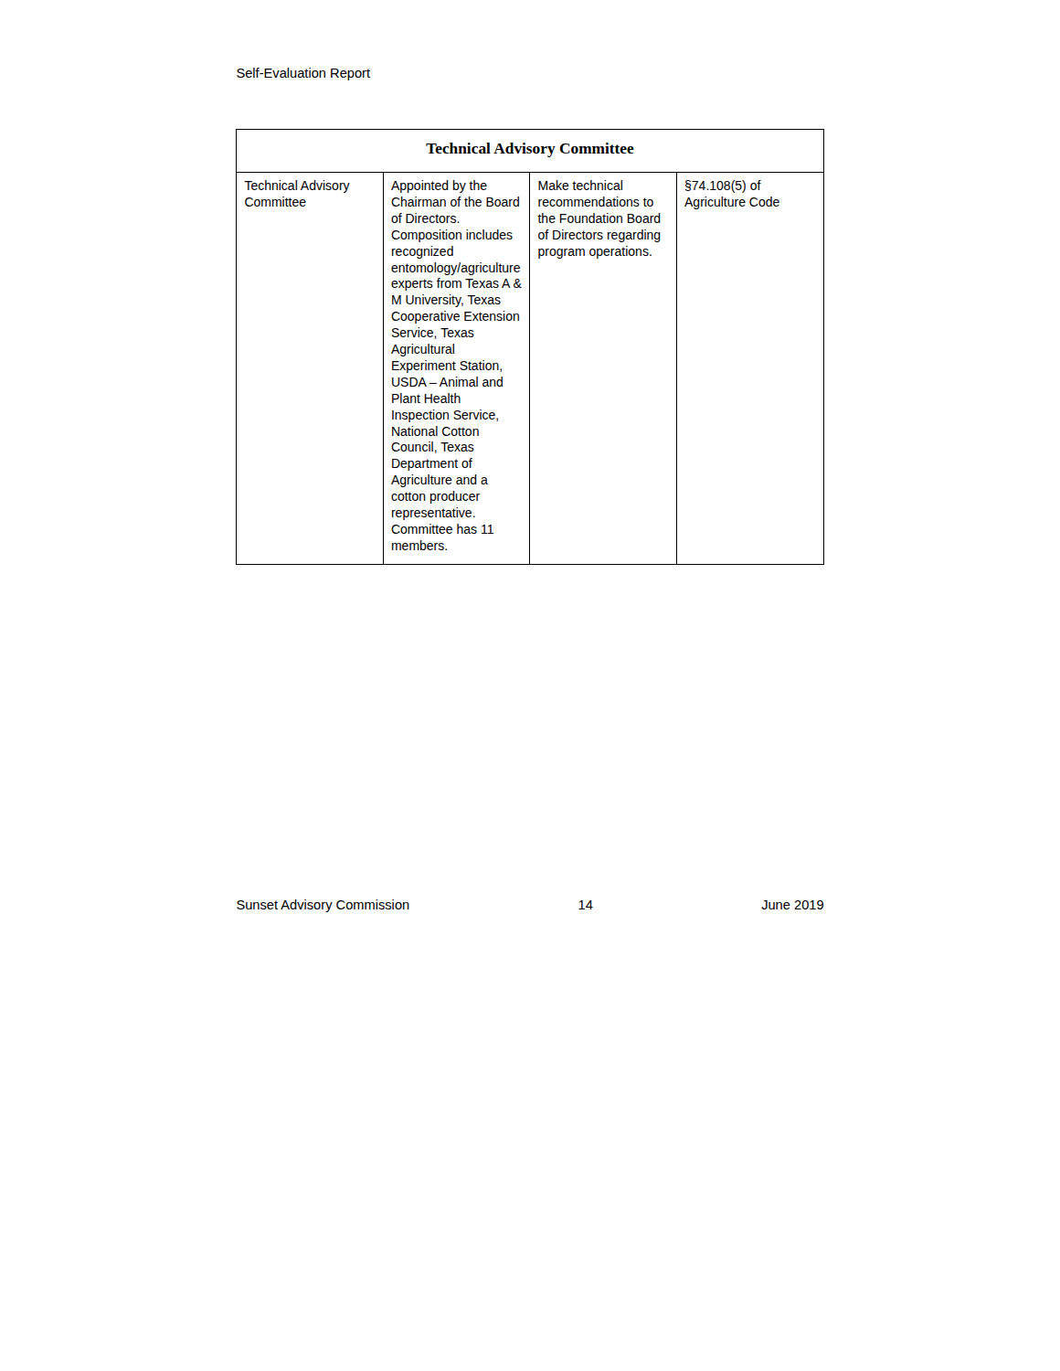Self-Evaluation Report
| Technical Advisory Committee |
| --- |
| Technical Advisory Committee | Appointed by the Chairman of the Board of Directors. Composition includes recognized entomology/agriculture experts from Texas A & M University, Texas Cooperative Extension Service, Texas Agricultural Experiment Station, USDA – Animal and Plant Health Inspection Service, National Cotton Council, Texas Department of Agriculture and a cotton producer representative. Committee has 11 members. | Make technical recommendations to the Foundation Board of Directors regarding program operations. | §74.108(5) of Agriculture Code |
Sunset Advisory Commission
14
June 2019